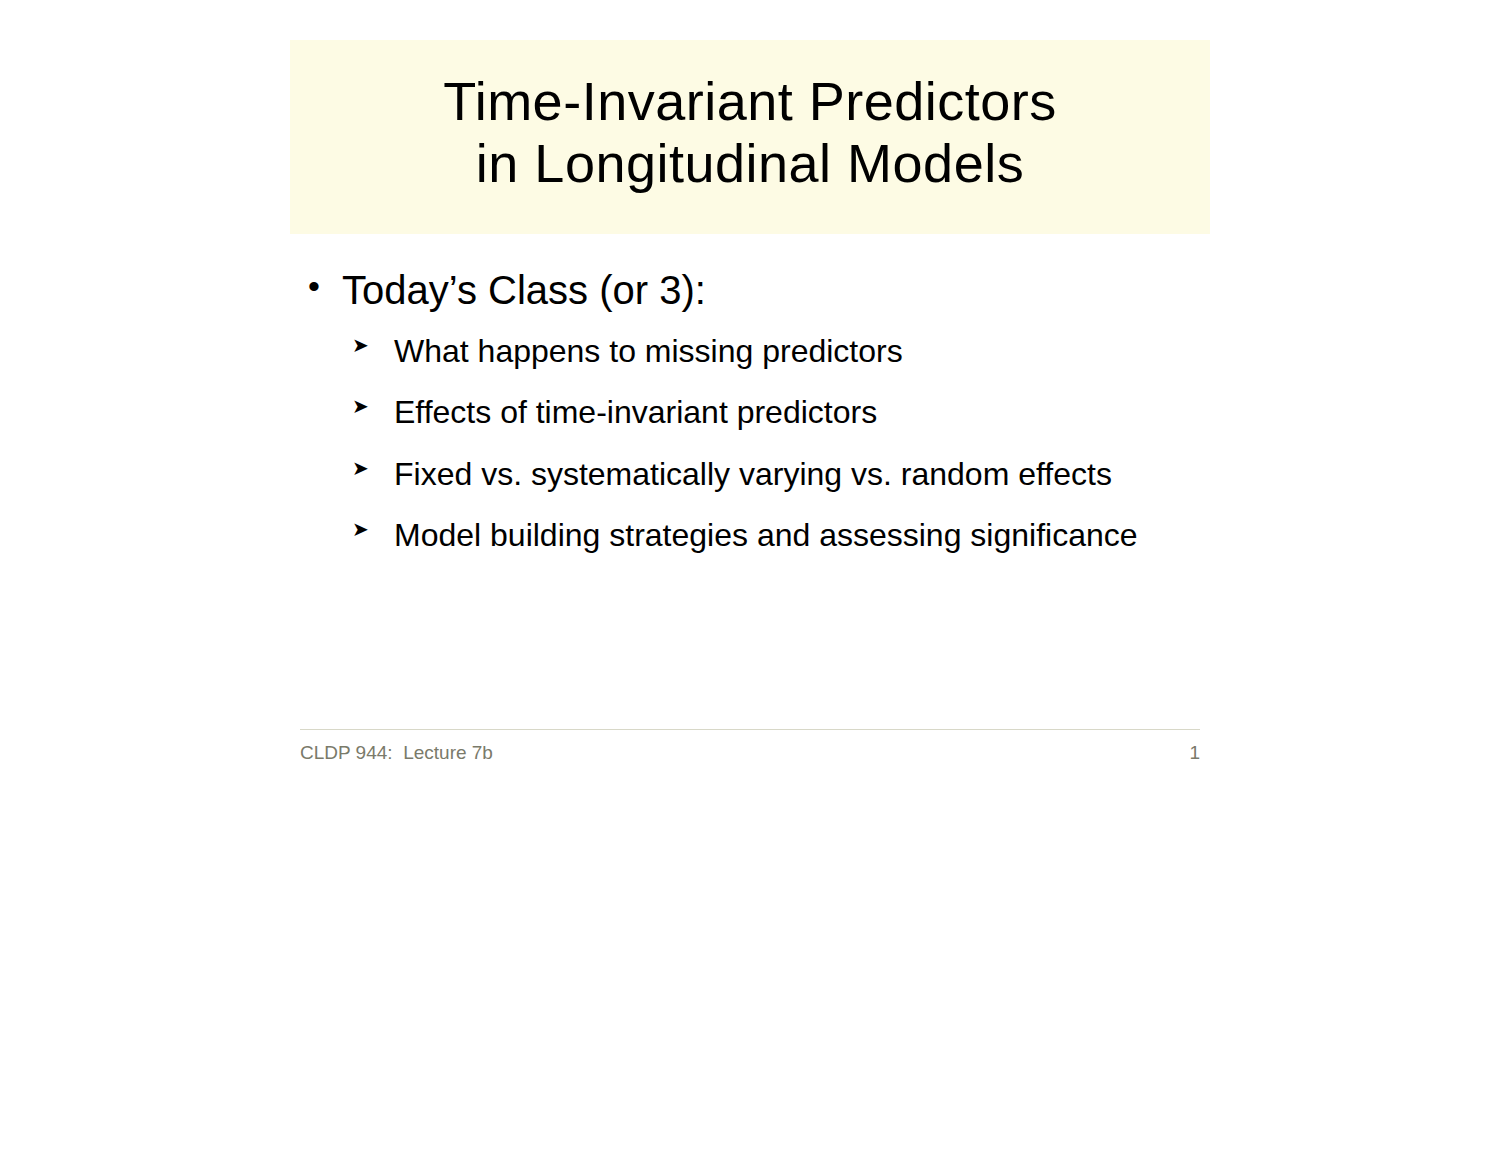Time-Invariant Predictors
in Longitudinal Models
Today’s Class (or 3):
What happens to missing predictors
Effects of time-invariant predictors
Fixed vs. systematically varying vs. random effects
Model building strategies and assessing significance
CLDP 944: Lecture 7b 1